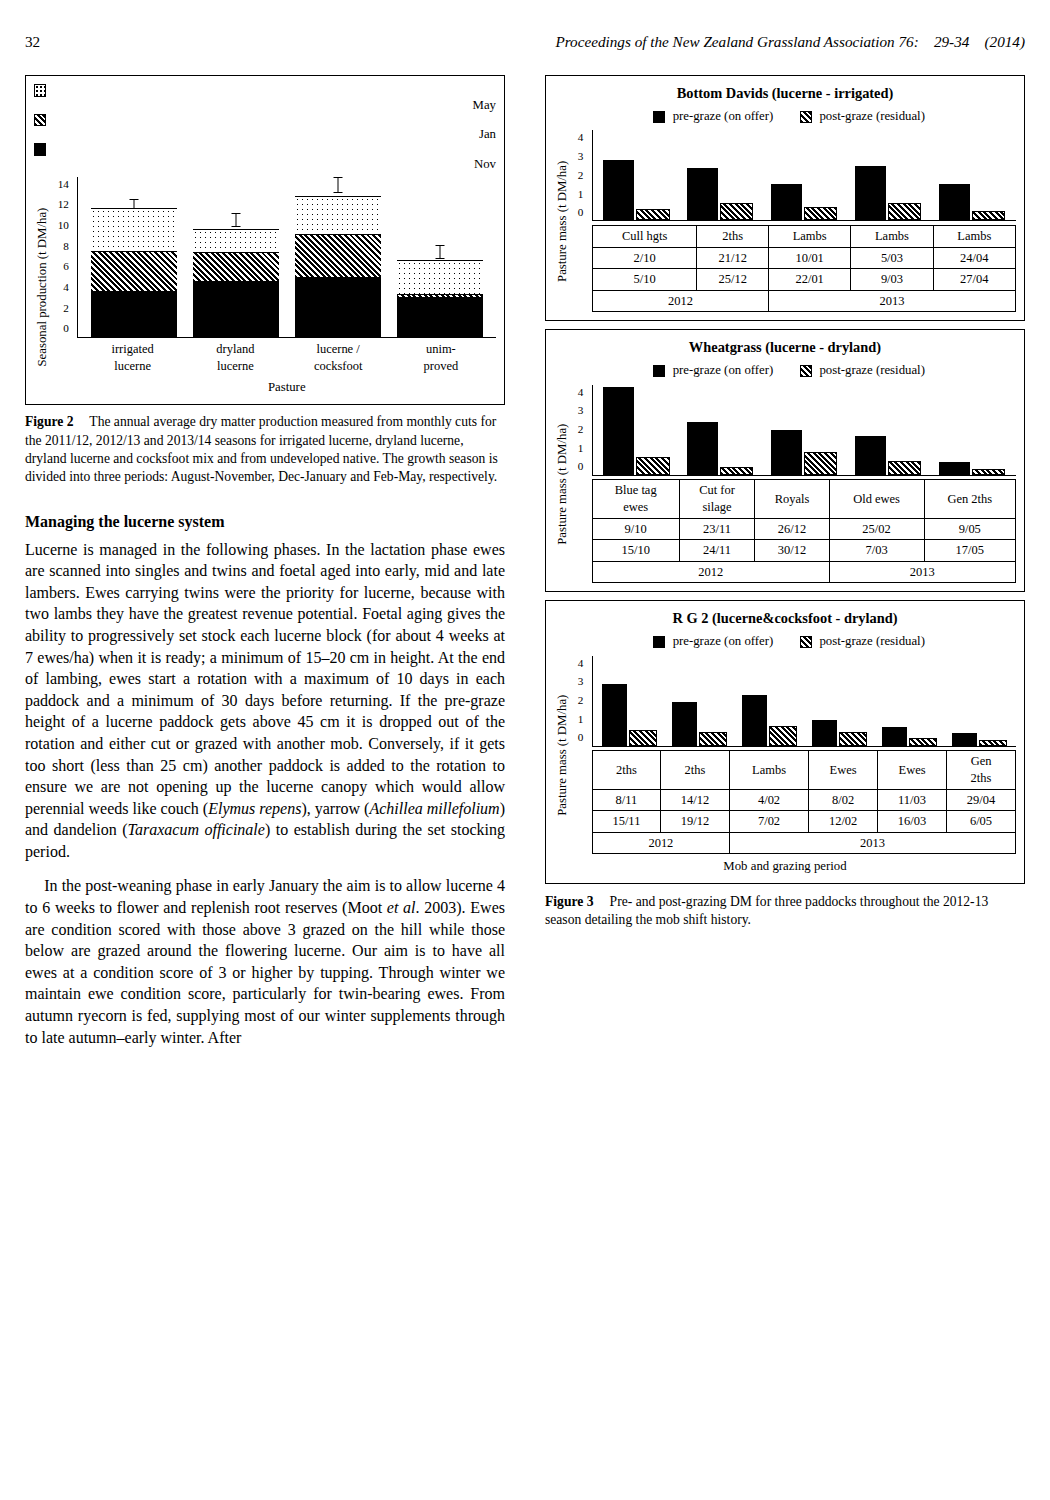32 Proceedings of the New Zealand Grassland Association 76: 29-34 (2014)
May Jan Nov
Seasonal production (t DM/ha)
14
12
10
8
6
4
2
0
irrigated
lucerne
dryland
lucerne
lucerne /
cocksfoot
unim-
proved
Pasture
Figure 2 The annual average dry matter production measured from monthly cuts for the 2011/12, 2012/13 and 2013/14 seasons for irrigated lucerne, dryland lucerne, dryland lucerne and cocksfoot mix and from undeveloped native. The growth season is divided into three periods: August-November, Dec-January and Feb-May, respectively.
Managing the lucerne system
Lucerne is managed in the following phases. In the lactation phase ewes are scanned into singles and twins and foetal aged into early, mid and late lambers. Ewes carrying twins were the priority for lucerne, because with two lambs they have the greatest revenue potential. Foetal aging gives the ability to progressively set stock each lucerne block (for about 4 weeks at 7 ewes/ha) when it is ready; a minimum of 15–20 cm in height. At the end of lambing, ewes start a rotation with a maximum of 10 days in each paddock and a minimum of 30 days before returning. If the pre-graze height of a lucerne paddock gets above 45 cm it is dropped out of the rotation and either cut or grazed with another mob. Conversely, if it gets too short (less than 25 cm) another paddock is added to the rotation to ensure we are not opening up the lucerne canopy which would allow perennial weeds like couch (Elymus repens), yarrow (Achillea millefolium) and dandelion (Taraxacum officinale) to establish during the set stocking period.
In the post-weaning phase in early January the aim is to allow lucerne 4 to 6 weeks to flower and replenish root reserves (Moot et al. 2003). Ewes are condition scored with those above 3 grazed on the hill while those below are grazed around the flowering lucerne. Our aim is to have all ewes at a condition score of 3 or higher by tupping. Through winter we maintain ewe condition score, particularly for twin-bearing ewes. From autumn ryecorn is fed, supplying most of our winter supplements through to late autumn–early winter. After
Bottom Davids (lucerne - irrigated)
pre-graze (on offer) post-graze (residual)
Pasture mass (t DM/ha)
4
3
2
1
0
| Cull hgts | 2ths | Lambs | Lambs | Lambs |
| 2/10 | 21/12 | 10/01 | 5/03 | 24/04 |
| 5/10 | 25/12 | 22/01 | 9/03 | 27/04 |
| 2012 | 2013 |
Wheatgrass (lucerne - dryland)
pre-graze (on offer) post-graze (residual)
Pasture mass (t DM/ha)
4
3
2
1
0
| Blue tag ewes | Cut for silage | Royals | Old ewes | Gen 2ths |
| 9/10 | 23/11 | 26/12 | 25/02 | 9/05 |
| 15/10 | 24/11 | 30/12 | 7/03 | 17/05 |
| 2012 | 2013 |
R G 2 (lucerne&cocksfoot - dryland)
pre-graze (on offer) post-graze (residual)
Pasture mass (t DM/ha)
4
3
2
1
0
| 2ths | 2ths | Lambs | Ewes | Ewes | Gen 2ths |
| 8/11 | 14/12 | 4/02 | 8/02 | 11/03 | 29/04 |
| 15/11 | 19/12 | 7/02 | 12/02 | 16/03 | 6/05 |
| 2012 | 2013 |
Mob and grazing period
Figure 3 Pre- and post-grazing DM for three paddocks throughout the 2012-13 season detailing the mob shift history.